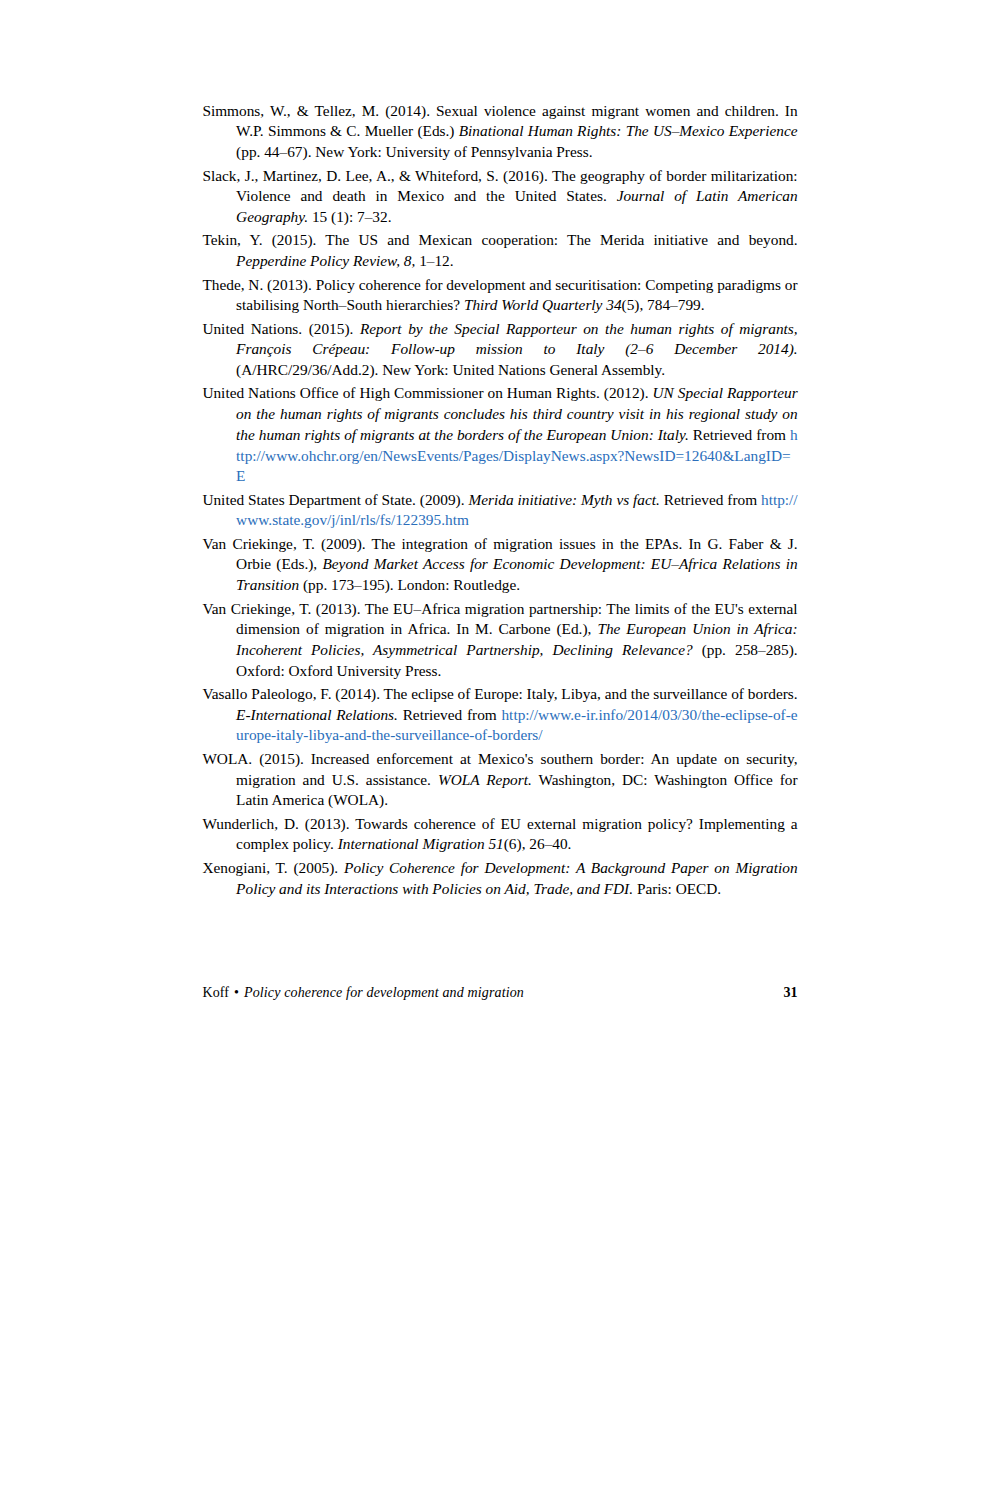Simmons, W., & Tellez, M. (2014). Sexual violence against migrant women and children. In W.P. Simmons & C. Mueller (Eds.) Binational Human Rights: The US–Mexico Experience (pp. 44–67). New York: University of Pennsylvania Press.
Slack, J., Martinez, D. Lee, A., & Whiteford, S. (2016). The geography of border militarization: Violence and death in Mexico and the United States. Journal of Latin American Geography. 15 (1): 7–32.
Tekin, Y. (2015). The US and Mexican cooperation: The Merida initiative and beyond. Pepperdine Policy Review, 8, 1–12.
Thede, N. (2013). Policy coherence for development and securitisation: Competing paradigms or stabilising North–South hierarchies? Third World Quarterly 34(5), 784–799.
United Nations. (2015). Report by the Special Rapporteur on the human rights of migrants, François Crépeau: Follow-up mission to Italy (2–6 December 2014). (A/HRC/29/36/Add.2). New York: United Nations General Assembly.
United Nations Office of High Commissioner on Human Rights. (2012). UN Special Rapporteur on the human rights of migrants concludes his third country visit in his regional study on the human rights of migrants at the borders of the European Union: Italy. Retrieved from http://www.ohchr.org/en/NewsEvents/Pages/DisplayNews.aspx?NewsID=12640&LangID=E
United States Department of State. (2009). Merida initiative: Myth vs fact. Retrieved from http://www.state.gov/j/inl/rls/fs/122395.htm
Van Criekinge, T. (2009). The integration of migration issues in the EPAs. In G. Faber & J. Orbie (Eds.), Beyond Market Access for Economic Development: EU–Africa Relations in Transition (pp. 173–195). London: Routledge.
Van Criekinge, T. (2013). The EU–Africa migration partnership: The limits of the EU's external dimension of migration in Africa. In M. Carbone (Ed.), The European Union in Africa: Incoherent Policies, Asymmetrical Partnership, Declining Relevance? (pp. 258–285). Oxford: Oxford University Press.
Vasallo Paleologo, F. (2014). The eclipse of Europe: Italy, Libya, and the surveillance of borders. E-International Relations. Retrieved from http://www.e-ir.info/2014/03/30/the-eclipse-of-europe-italy-libya-and-the-surveillance-of-borders/
WOLA. (2015). Increased enforcement at Mexico's southern border: An update on security, migration and U.S. assistance. WOLA Report. Washington, DC: Washington Office for Latin America (WOLA).
Wunderlich, D. (2013). Towards coherence of EU external migration policy? Implementing a complex policy. International Migration 51(6), 26–40.
Xenogiani, T. (2005). Policy Coherence for Development: A Background Paper on Migration Policy and its Interactions with Policies on Aid, Trade, and FDI. Paris: OECD.
Koff•Policy coherence for development and migration
31